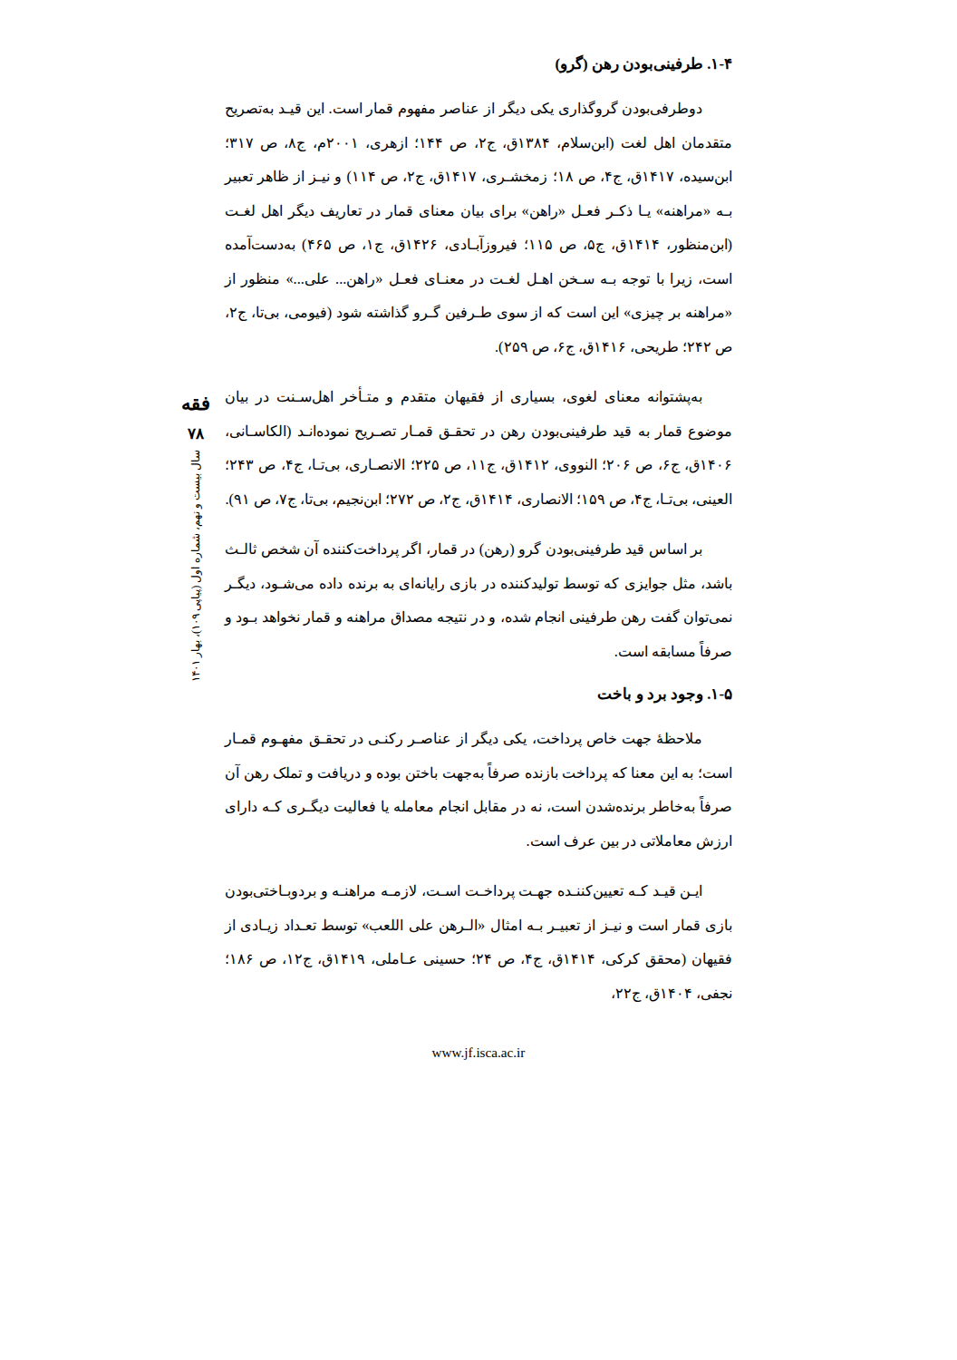۱-۴. طرفینی‌بودن رهن (گرو)
دوطرفی‌بودن گروگذاری یکی دیگر از عناصر مفهوم قمار است. این قیـد به‌تصریح متقدمان اهل لغت (ابن‌سلام، ۱۳۸۴ق، ج۲، ص ۱۴۴؛ ازهری، ۲۰۰۱م، ج۸، ص ۳۱۷؛ ابن‌سیده، ۱۴۱۷ق، ج۴، ص ۱۸؛ زمخشـری، ۱۴۱۷ق، ج۲، ص ۱۱۴) و نیـز از ظاهر تعبیر بـه «مراهنه» یـا ذکـر فعـل «راهن» برای بیان معنای قمار در تعاریف دیگر اهل لغـت (ابن‌منظور، ۱۴۱۴ق، ج۵، ص ۱۱۵؛ فیروزآبـادی، ۱۴۲۶ق، ج۱، ص ۴۶۵) به‌دست‌آمده است، زیرا با توجه بـه سـخن اهـل لغـت در معنـای فعـل «راهن... علی...» منظور از «مراهنه بر چیزی» این است که از سوی طـرفین گـرو گذاشته شود (فیومی، بی‌تا، ج۲، ص ۲۴۲؛ طریحی، ۱۴۱۶ق، ج۶، ص ۲۵۹).
به‌پشتوانه معنای لغوی، بسیاری از فقیهان متقدم و متـأخر اهل‌سـنت در بیان موضوع قمار به قید طرفینی‌بودن رهن در تحقـق قمـار تصـریح نموده‌انـد (الکاسـانی، ۱۴۰۶ق، ج۶، ص ۲۰۶؛ النووی، ۱۴۱۲ق، ج۱۱، ص ۲۲۵؛ الانصـاری، بی‌تـا، ج۴، ص ۲۴۳؛ العینی، بی‌تـا، ج۴، ص ۱۵۹؛ الانصاری، ۱۴۱۴ق، ج۲، ص ۲۷۲؛ ابن‌نجیم، بی‌تا، ج۷، ص ۹۱).
بر اساس قید طرفینی‌بودن گرو (رهن) در قمار، اگر پرداخت‌کننده آن شخص ثالـث باشد، مثل جوایزی که توسط تولیدکننده در بازی رایانه‌ای به برنده داده می‌شـود، دیگـر نمی‌توان گفت رهن طرفینی انجام شده، و در نتیجه مصداق مراهنه و قمار نخواهد بـود و صرفاً مسابقه است.
۱-۵. وجود برد و باخت
ملاحظۀ جهت خاص پرداخت، یکی دیگر از عناصـر رکنـی در تحقـق مفهـوم قمـار است؛ به این معنا که پرداخت بازنده صرفاً به‌جهت باختن بوده و دریافت و تملک رهن آن صرفاً به‌خاطر برنده‌شدن است، نه در مقابل انجام معامله یا فعالیت دیگـری کـه دارای ارزش معاملاتی در بین عرف است.
ایـن قیـد کـه تعیین‌کننـده جهـت پرداخـت اسـت، لازمـه مراهنـه و بردوبـاختی‌بودن بازی قمار است و نیـز از تعبیـر بـه امثال «الـرهن علی اللعب» توسط تعـداد زیـادی از فقیهان (محقق کرکی، ۱۴۱۴ق، ج۴، ص ۲۴؛ حسینی عـاملی، ۱۴۱۹ق، ج۱۲، ص ۱۸۶؛ نجفی، ۱۴۰۴ق، ج۲۲،
فقه
۷۸
سال بیست و نهم، شماره اول (پیاپی ۱۰۹)، بهار ۱۴۰۱
www.jf.isca.ac.ir